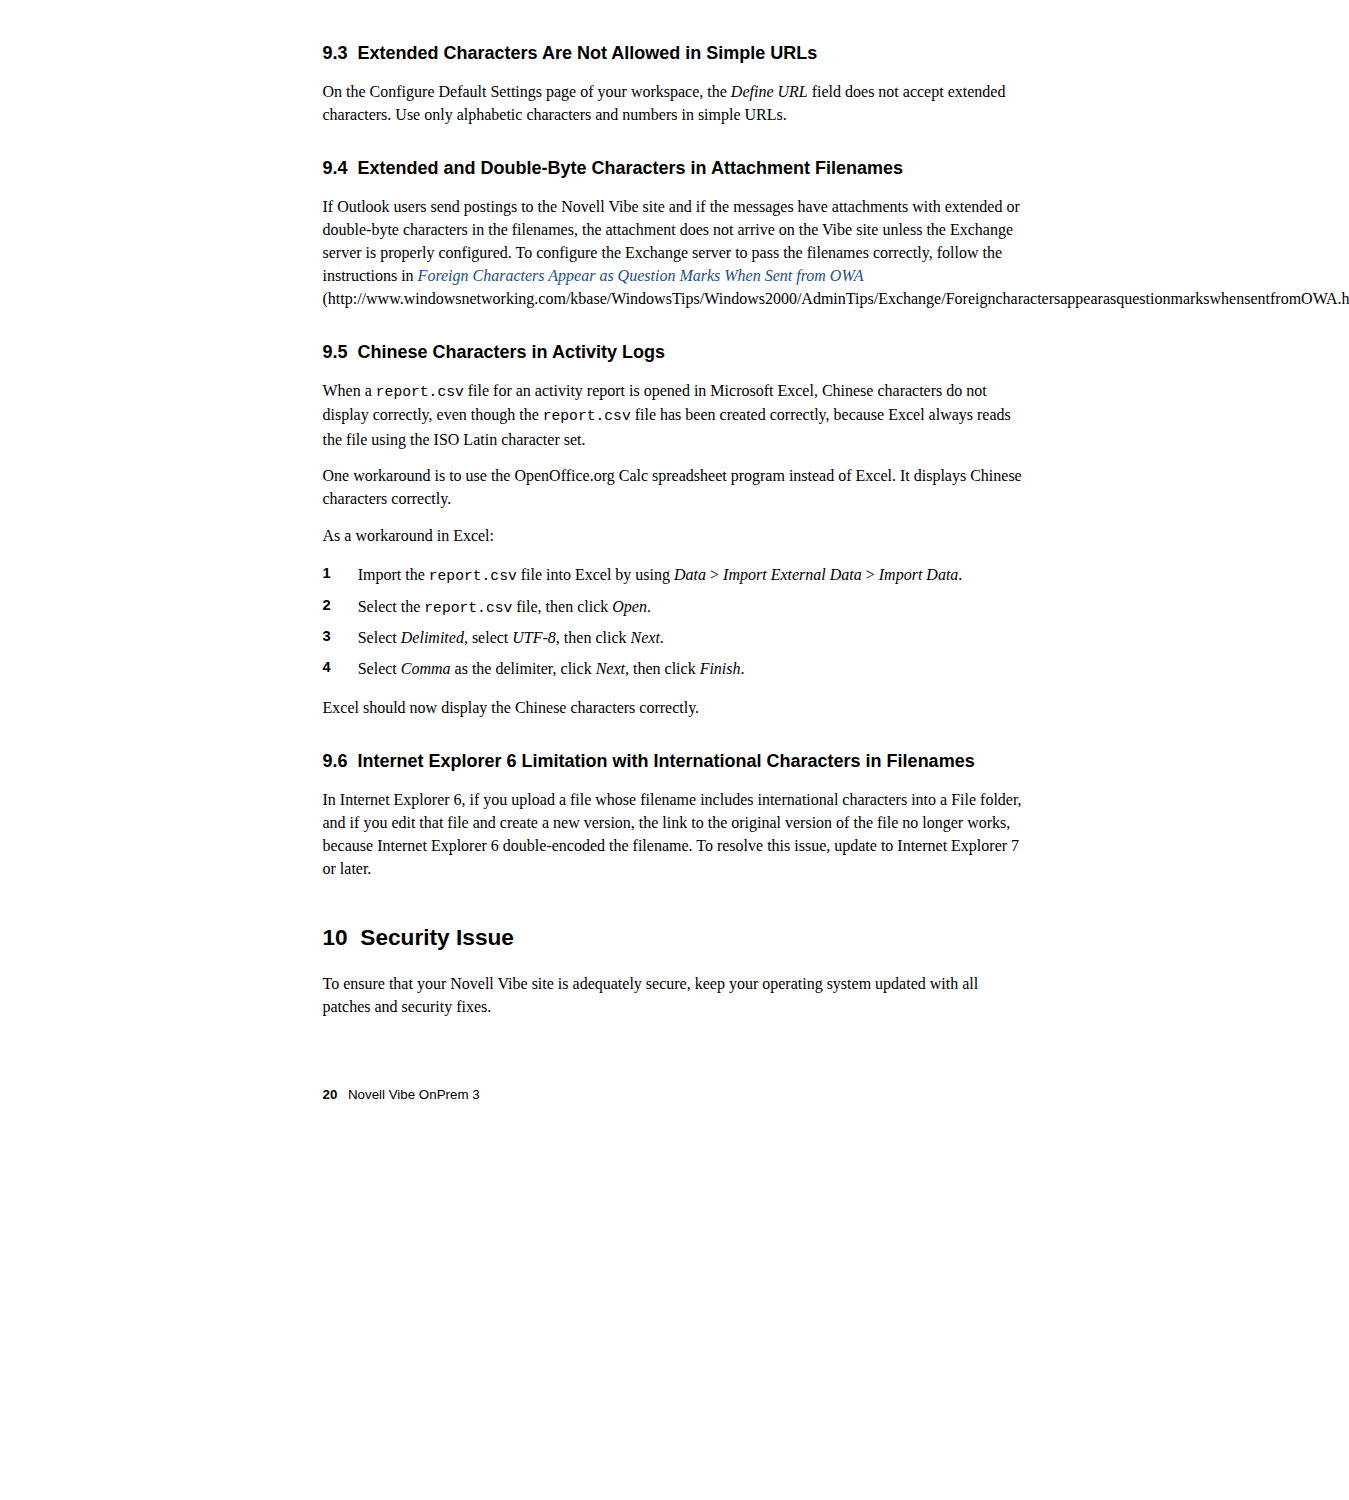9.3 Extended Characters Are Not Allowed in Simple URLs
On the Configure Default Settings page of your workspace, the Define URL field does not accept extended characters. Use only alphabetic characters and numbers in simple URLs.
9.4 Extended and Double-Byte Characters in Attachment Filenames
If Outlook users send postings to the Novell Vibe site and if the messages have attachments with extended or double-byte characters in the filenames, the attachment does not arrive on the Vibe site unless the Exchange server is properly configured. To configure the Exchange server to pass the filenames correctly, follow the instructions in Foreign Characters Appear as Question Marks When Sent from OWA (http://www.windowsnetworking.com/kbase/WindowsTips/Windows2000/AdminTips/Exchange/ForeigncharactersappearasquestionmarkswhensentfromOWA.html).
9.5 Chinese Characters in Activity Logs
When a report.csv file for an activity report is opened in Microsoft Excel, Chinese characters do not display correctly, even though the report.csv file has been created correctly, because Excel always reads the file using the ISO Latin character set.
One workaround is to use the OpenOffice.org Calc spreadsheet program instead of Excel. It displays Chinese characters correctly.
As a workaround in Excel:
Import the report.csv file into Excel by using Data > Import External Data > Import Data.
Select the report.csv file, then click Open.
Select Delimited, select UTF-8, then click Next.
Select Comma as the delimiter, click Next, then click Finish.
Excel should now display the Chinese characters correctly.
9.6 Internet Explorer 6 Limitation with International Characters in Filenames
In Internet Explorer 6, if you upload a file whose filename includes international characters into a File folder, and if you edit that file and create a new version, the link to the original version of the file no longer works, because Internet Explorer 6 double-encoded the filename. To resolve this issue, update to Internet Explorer 7 or later.
10 Security Issue
To ensure that your Novell Vibe site is adequately secure, keep your operating system updated with all patches and security fixes.
20 Novell Vibe OnPrem 3